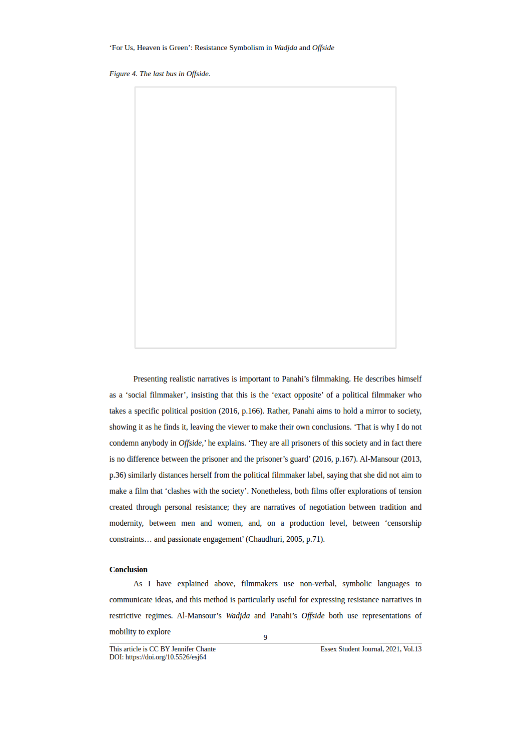‘For Us, Heaven is Green’: Resistance Symbolism in Wadjda and Offside
Figure 4. The last bus in Offside.
Presenting realistic narratives is important to Panahi’s filmmaking. He describes himself as a ‘social filmmaker’, insisting that this is the ‘exact opposite’ of a political filmmaker who takes a specific political position (2016, p.166). Rather, Panahi aims to hold a mirror to society, showing it as he finds it, leaving the viewer to make their own conclusions. ‘That is why I do not condemn anybody in Offside,’ he explains. ‘They are all prisoners of this society and in fact there is no difference between the prisoner and the prisoner’s guard’ (2016, p.167). Al-Mansour (2013, p.36) similarly distances herself from the political filmmaker label, saying that she did not aim to make a film that ‘clashes with the society’. Nonetheless, both films offer explorations of tension created through personal resistance; they are narratives of negotiation between tradition and modernity, between men and women, and, on a production level, between ‘censorship constraints… and passionate engagement’ (Chaudhuri, 2005, p.71).
Conclusion
As I have explained above, filmmakers use non-verbal, symbolic languages to communicate ideas, and this method is particularly useful for expressing resistance narratives in restrictive regimes. Al-Mansour’s Wadjda and Panahi’s Offside both use representations of mobility to explore
9
This article is CC BY Jennifer Chante
DOI: https://doi.org/10.5526/esj64
Essex Student Journal, 2021, Vol.13